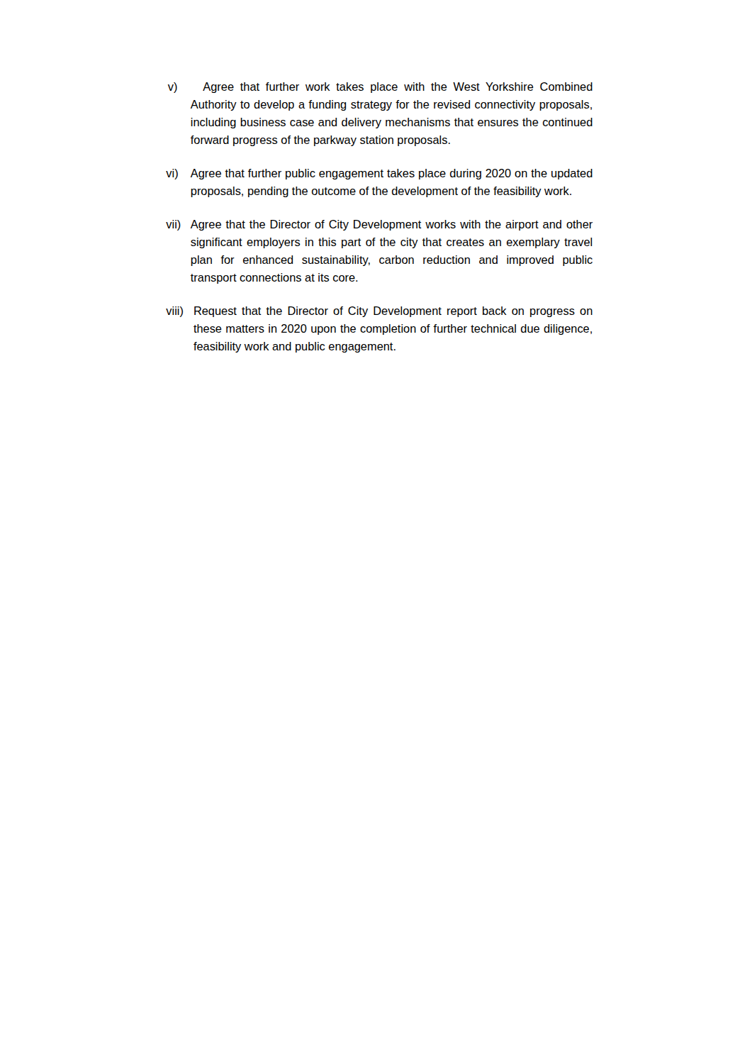v) Agree that further work takes place with the West Yorkshire Combined Authority to develop a funding strategy for the revised connectivity proposals, including business case and delivery mechanisms that ensures the continued forward progress of the parkway station proposals.
vi) Agree that further public engagement takes place during 2020 on the updated proposals, pending the outcome of the development of the feasibility work.
vii) Agree that the Director of City Development works with the airport and other significant employers in this part of the city that creates an exemplary travel plan for enhanced sustainability, carbon reduction and improved public transport connections at its core.
viii) Request that the Director of City Development report back on progress on these matters in 2020 upon the completion of further technical due diligence, feasibility work and public engagement.